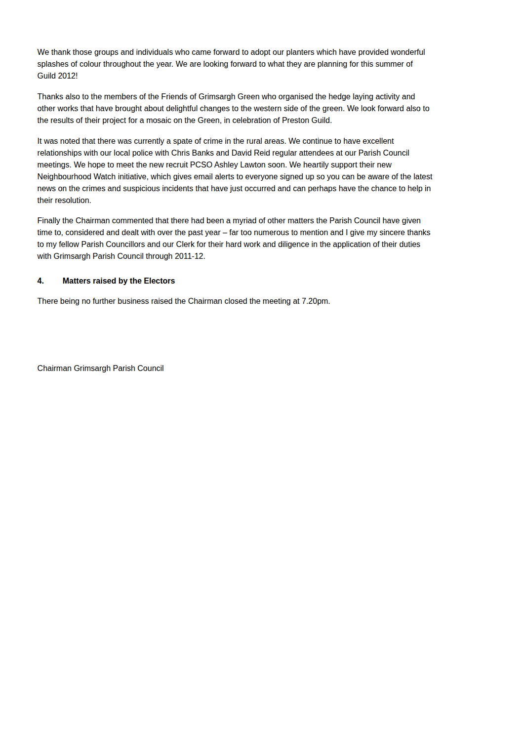We thank those groups and individuals who came forward to adopt our planters which have provided wonderful splashes of colour throughout the year. We are looking forward to what they are planning for this summer of Guild 2012!
Thanks also to the members of the Friends of Grimsargh Green who organised the hedge laying activity and other works that have brought about delightful changes to the western side of the green. We look forward also to the results of their project for a mosaic on the Green, in celebration of Preston Guild.
It was noted that there was currently a spate of crime in the rural areas. We continue to have excellent relationships with our local police with Chris Banks and David Reid regular attendees at our Parish Council meetings. We hope to meet the new recruit PCSO Ashley Lawton soon. We heartily support their new Neighbourhood Watch initiative, which gives email alerts to everyone signed up so you can be aware of the latest news on the crimes and suspicious incidents that have just occurred and can perhaps have the chance to help in their resolution.
Finally the Chairman commented that there had been a myriad of other matters the Parish Council have given time to, considered and dealt with over the past year – far too numerous to mention and I give my sincere thanks to my fellow Parish Councillors and our Clerk for their hard work and diligence in the application of their duties with Grimsargh Parish Council through 2011-12.
4. Matters raised by the Electors
There being no further business raised the Chairman closed the meeting at 7.20pm.
Chairman Grimsargh Parish Council